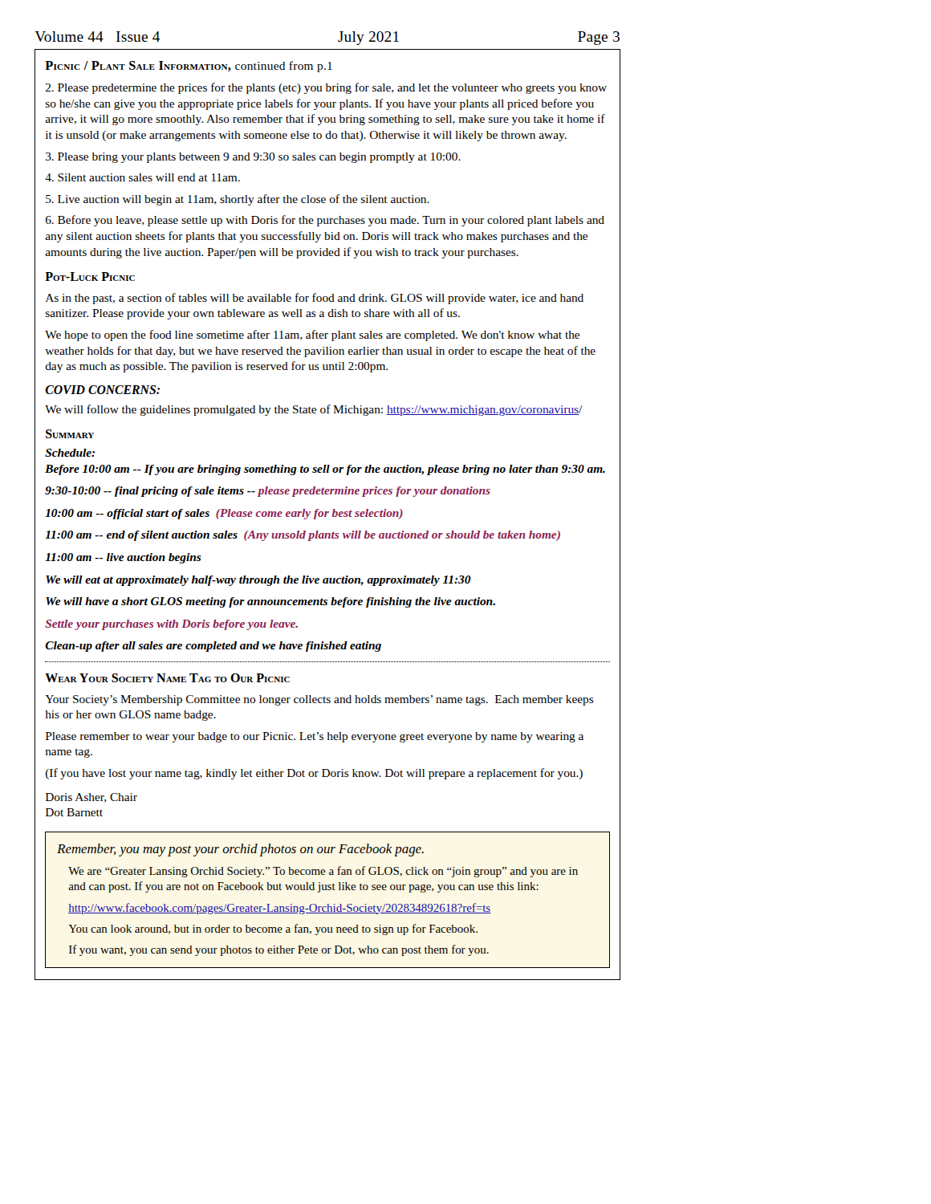Volume 44 Issue 4
July 2021
Page 3
Picnic / Plant Sale Information, continued from p.1
2. Please predetermine the prices for the plants (etc) you bring for sale, and let the volunteer who greets you know so he/she can give you the appropriate price labels for your plants. If you have your plants all priced before you arrive, it will go more smoothly. Also remember that if you bring something to sell, make sure you take it home if it is unsold (or make arrangements with someone else to do that). Otherwise it will likely be thrown away.
3. Please bring your plants between 9 and 9:30 so sales can begin promptly at 10:00.
4. Silent auction sales will end at 11am.
5. Live auction will begin at 11am, shortly after the close of the silent auction.
6. Before you leave, please settle up with Doris for the purchases you made. Turn in your colored plant labels and any silent auction sheets for plants that you successfully bid on. Doris will track who makes purchases and the amounts during the live auction. Paper/pen will be provided if you wish to track your purchases.
Pot-Luck Picnic
As in the past, a section of tables will be available for food and drink. GLOS will provide water, ice and hand sanitizer. Please provide your own tableware as well as a dish to share with all of us.
We hope to open the food line sometime after 11am, after plant sales are completed. We don't know what the weather holds for that day, but we have reserved the pavilion earlier than usual in order to escape the heat of the day as much as possible. The pavilion is reserved for us until 2:00pm.
COVID CONCERNS:
We will follow the guidelines promulgated by the State of Michigan: https://www.michigan.gov/coronavirus/
Summary
Schedule:
Before 10:00 am -- If you are bringing something to sell or for the auction, please bring no later than 9:30 am.
9:30-10:00 -- final pricing of sale items -- please predetermine prices for your donations
10:00 am -- official start of sales (Please come early for best selection)
11:00 am -- end of silent auction sales (Any unsold plants will be auctioned or should be taken home)
11:00 am -- live auction begins
We will eat at approximately half-way through the live auction, approximately 11:30
We will have a short GLOS meeting for announcements before finishing the live auction.
Settle your purchases with Doris before you leave.
Clean-up after all sales are completed and we have finished eating
Wear Your Society Name Tag to Our Picnic
Your Society’s Membership Committee no longer collects and holds members’ name tags. Each member keeps his or her own GLOS name badge.
Please remember to wear your badge to our Picnic. Let’s help everyone greet everyone by name by wearing a name tag.
(If you have lost your name tag, kindly let either Dot or Doris know. Dot will prepare a replacement for you.)
Doris Asher, Chair
Dot Barnett
Remember, you may post your orchid photos on our Facebook page.
We are “Greater Lansing Orchid Society.” To become a fan of GLOS, click on “join group” and you are in and can post. If you are not on Facebook but would just like to see our page, you can use this link:
http://www.facebook.com/pages/Greater-Lansing-Orchid-Society/202834892618?ref=ts
You can look around, but in order to become a fan, you need to sign up for Facebook.
If you want, you can send your photos to either Pete or Dot, who can post them for you.